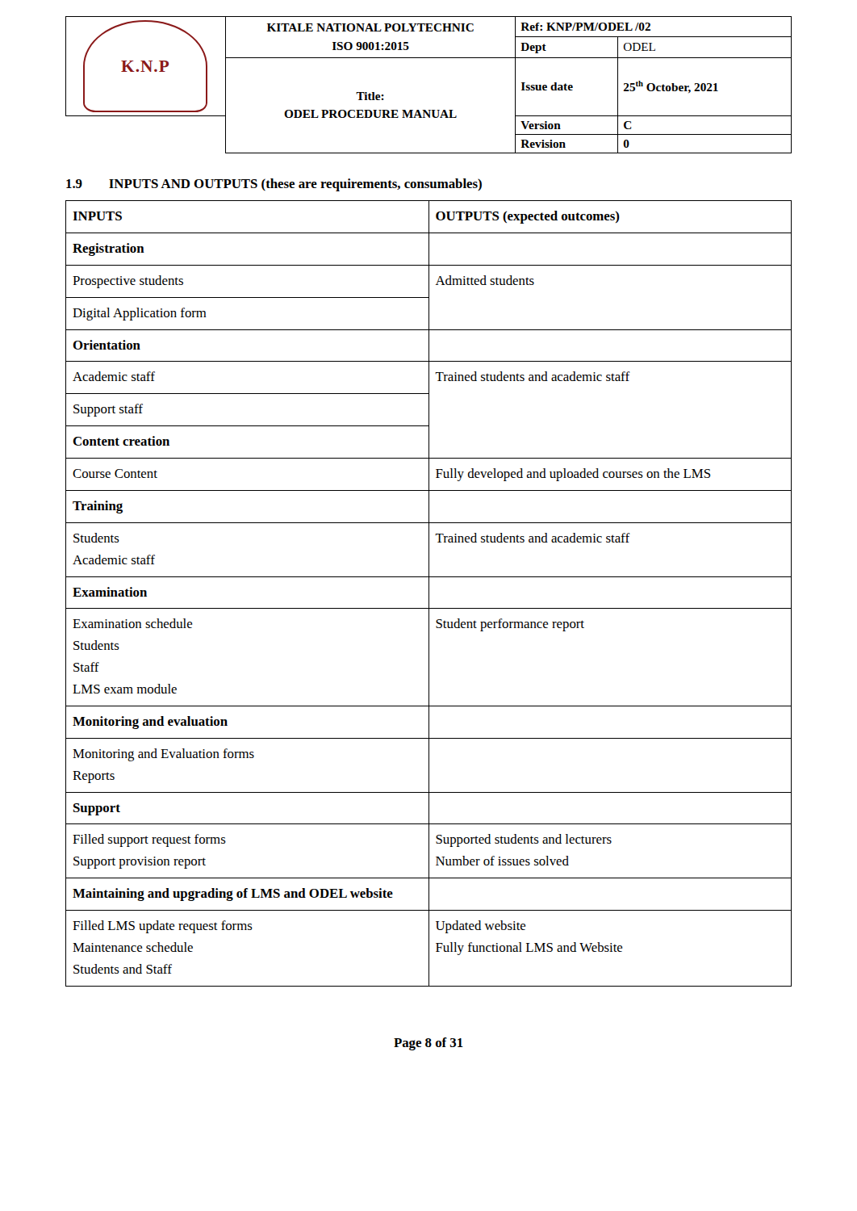| K.N.P | KITALE NATIONAL POLYTECHNIC ISO 9001:2015 | Ref: KNP/PM/ODEL /02 |
| Dept | ODEL |
| Title: ODEL PROCEDURE MANUAL | Issue date | 25 th October, 2021 |
| | Version | C |
| | Revision | 0 |
1.9 INPUTS AND OUTPUTS (these are requirements, consumables)
| INPUTS | OUTPUTS (expected outcomes) |
| Registration | |
| Prospective students | Admitted students |
| Digital Application form |
| Orientation | |
| Academic staff | Trained students and academic staff |
| Support staff |
| Content creation |
| Course Content | Fully developed and uploaded courses on the LMS |
| Training | |
| Students Academic staff | Trained students and academic staff |
| Examination | |
| Examination schedule Students Staff LMS exam module | Student performance report |
| Monitoring and evaluation | |
| Monitoring and Evaluation forms Reports | |
| Support | |
| Filled support request forms Support provision report | Supported students and lecturers Number of issues solved |
| Maintaining and upgrading of LMS and ODEL website | |
| Filled LMS update request forms Maintenance schedule Students and Staff | Updated website Fully functional LMS and Website |
Page 8 of 31